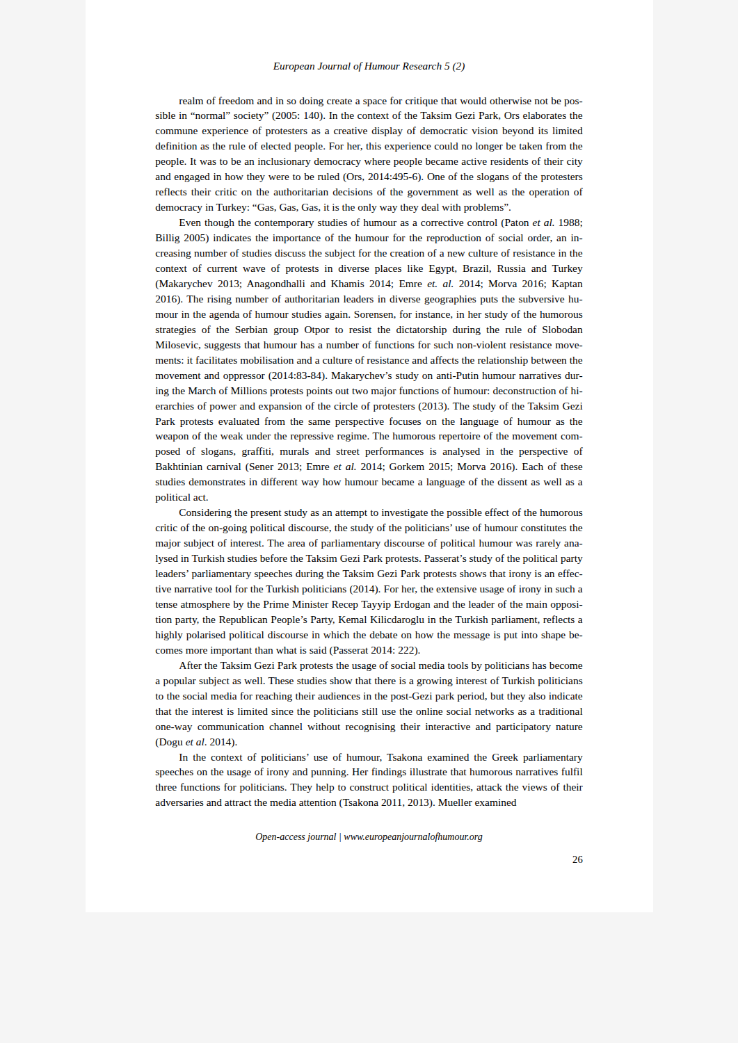European Journal of Humour Research 5 (2)
realm of freedom and in so doing create a space for critique that would otherwise not be possible in “normal” society” (2005: 140). In the context of the Taksim Gezi Park, Ors elaborates the commune experience of protesters as a creative display of democratic vision beyond its limited definition as the rule of elected people. For her, this experience could no longer be taken from the people. It was to be an inclusionary democracy where people became active residents of their city and engaged in how they were to be ruled (Ors, 2014:495-6). One of the slogans of the protesters reflects their critic on the authoritarian decisions of the government as well as the operation of democracy in Turkey: “Gas, Gas, Gas, it is the only way they deal with problems”.
Even though the contemporary studies of humour as a corrective control (Paton et al. 1988; Billig 2005) indicates the importance of the humour for the reproduction of social order, an increasing number of studies discuss the subject for the creation of a new culture of resistance in the context of current wave of protests in diverse places like Egypt, Brazil, Russia and Turkey (Makarychev 2013; Anagondhalli and Khamis 2014; Emre et. al. 2014; Morva 2016; Kaptan 2016). The rising number of authoritarian leaders in diverse geographies puts the subversive humour in the agenda of humour studies again. Sorensen, for instance, in her study of the humorous strategies of the Serbian group Otpor to resist the dictatorship during the rule of Slobodan Milosevic, suggests that humour has a number of functions for such non-violent resistance movements: it facilitates mobilisation and a culture of resistance and affects the relationship between the movement and oppressor (2014:83-84). Makarychev’s study on anti-Putin humour narratives during the March of Millions protests points out two major functions of humour: deconstruction of hierarchies of power and expansion of the circle of protesters (2013). The study of the Taksim Gezi Park protests evaluated from the same perspective focuses on the language of humour as the weapon of the weak under the repressive regime. The humorous repertoire of the movement composed of slogans, graffiti, murals and street performances is analysed in the perspective of Bakhtinian carnival (Sener 2013; Emre et al. 2014; Gorkem 2015; Morva 2016). Each of these studies demonstrates in different way how humour became a language of the dissent as well as a political act.
Considering the present study as an attempt to investigate the possible effect of the humorous critic of the on-going political discourse, the study of the politicians’ use of humour constitutes the major subject of interest. The area of parliamentary discourse of political humour was rarely analysed in Turkish studies before the Taksim Gezi Park protests. Passerat’s study of the political party leaders’ parliamentary speeches during the Taksim Gezi Park protests shows that irony is an effective narrative tool for the Turkish politicians (2014). For her, the extensive usage of irony in such a tense atmosphere by the Prime Minister Recep Tayyip Erdogan and the leader of the main opposition party, the Republican People’s Party, Kemal Kilicdaroglu in the Turkish parliament, reflects a highly polarised political discourse in which the debate on how the message is put into shape becomes more important than what is said (Passerat 2014: 222).
After the Taksim Gezi Park protests the usage of social media tools by politicians has become a popular subject as well. These studies show that there is a growing interest of Turkish politicians to the social media for reaching their audiences in the post-Gezi park period, but they also indicate that the interest is limited since the politicians still use the online social networks as a traditional one-way communication channel without recognising their interactive and participatory nature (Dogu et al. 2014).
In the context of politicians’ use of humour, Tsakona examined the Greek parliamentary speeches on the usage of irony and punning. Her findings illustrate that humorous narratives fulfil three functions for politicians. They help to construct political identities, attack the views of their adversaries and attract the media attention (Tsakona 2011, 2013). Mueller examined
Open-access journal | www.europeanjournalofhumour.org
26